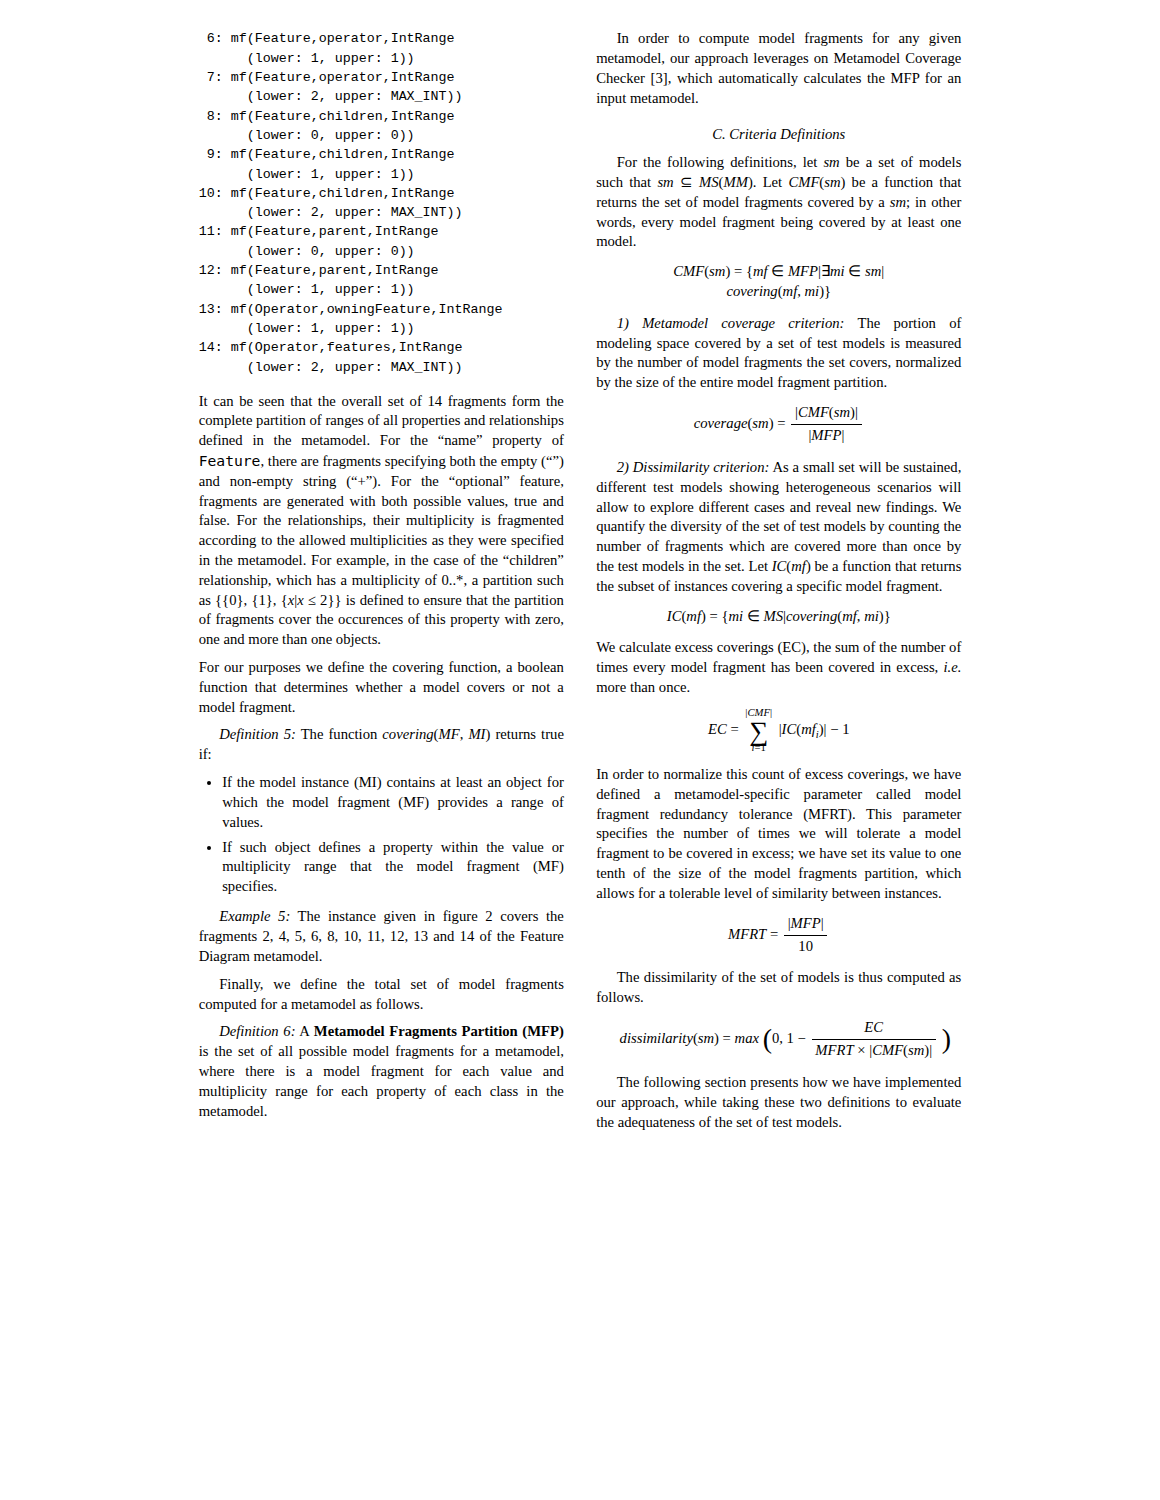6: mf(Feature,operator,IntRange
      (lower: 1, upper: 1))
 7: mf(Feature,operator,IntRange
      (lower: 2, upper: MAX_INT))
 8: mf(Feature,children,IntRange
      (lower: 0, upper: 0))
 9: mf(Feature,children,IntRange
      (lower: 1, upper: 1))
10: mf(Feature,children,IntRange
      (lower: 2, upper: MAX_INT))
11: mf(Feature,parent,IntRange
      (lower: 0, upper: 0))
12: mf(Feature,parent,IntRange
      (lower: 1, upper: 1))
13: mf(Operator,owningFeature,IntRange
      (lower: 1, upper: 1))
14: mf(Operator,features,IntRange
      (lower: 2, upper: MAX_INT))
It can be seen that the overall set of 14 fragments form the complete partition of ranges of all properties and relationships defined in the metamodel. For the “name” property of Feature, there are fragments specifying both the empty (“”) and non-empty string (“+”). For the “optional” feature, fragments are generated with both possible values, true and false. For the relationships, their multiplicity is fragmented according to the allowed multiplicities as they were specified in the metamodel. For example, in the case of the “children” relationship, which has a multiplicity of 0..*, a partition such as {{0}, {1}, {x|x ≤ 2}} is defined to ensure that the partition of fragments cover the occurences of this property with zero, one and more than one objects.
For our purposes we define the covering function, a boolean function that determines whether a model covers or not a model fragment.
Definition 5: The function covering(MF, MI) returns true if:
If the model instance (MI) contains at least an object for which the model fragment (MF) provides a range of values.
If such object defines a property within the value or multiplicity range that the model fragment (MF) specifies.
Example 5: The instance given in figure 2 covers the fragments 2, 4, 5, 6, 8, 10, 11, 12, 13 and 14 of the Feature Diagram metamodel.
Finally, we define the total set of model fragments computed for a metamodel as follows.
Definition 6: A Metamodel Fragments Partition (MFP) is the set of all possible model fragments for a metamodel, where there is a model fragment for each value and multiplicity range for each property of each class in the metamodel.
In order to compute model fragments for any given metamodel, our approach leverages on Metamodel Coverage Checker [3], which automatically calculates the MFP for an input metamodel.
C. Criteria Definitions
For the following definitions, let sm be a set of models such that sm ⊆ MS(MM). Let CMF(sm) be a function that returns the set of model fragments covered by a sm; in other words, every model fragment being covered by at least one model.
CMF(sm) = {mf ∈ MFP|∃mi ∈ sm|
covering(mf, mi)}
1) Metamodel coverage criterion: The portion of modeling space covered by a set of test models is measured by the number of model fragments the set covers, normalized by the size of the entire model fragment partition.
coverage(sm) = |CMF(sm)| |MFP|
2) Dissimilarity criterion: As a small set will be sustained, different test models showing heterogeneous scenarios will allow to explore different cases and reveal new findings. We quantify the diversity of the set of test models by counting the number of fragments which are covered more than once by the test models in the set. Let IC(mf) be a function that returns the subset of instances covering a specific model fragment.
IC(mf) = {mi ∈ MS|covering(mf, mi)}
We calculate excess coverings (EC), the sum of the number of times every model fragment has been covered in excess, i.e. more than once.
EC = |CMF| ∑ i=1 |IC(mfi)| − 1
In order to normalize this count of excess coverings, we have defined a metamodel-specific parameter called model fragment redundancy tolerance (MFRT). This parameter specifies the number of times we will tolerate a model fragment to be covered in excess; we have set its value to one tenth of the size of the model fragments partition, which allows for a tolerable level of similarity between instances.
MFRT = |MFP| 10
The dissimilarity of the set of models is thus computed as follows.
dissimilarity(sm) = max (0, 1 − EC MFRT × |CMF(sm)| )
The following section presents how we have implemented our approach, while taking these two definitions to evaluate the adequateness of the set of test models.